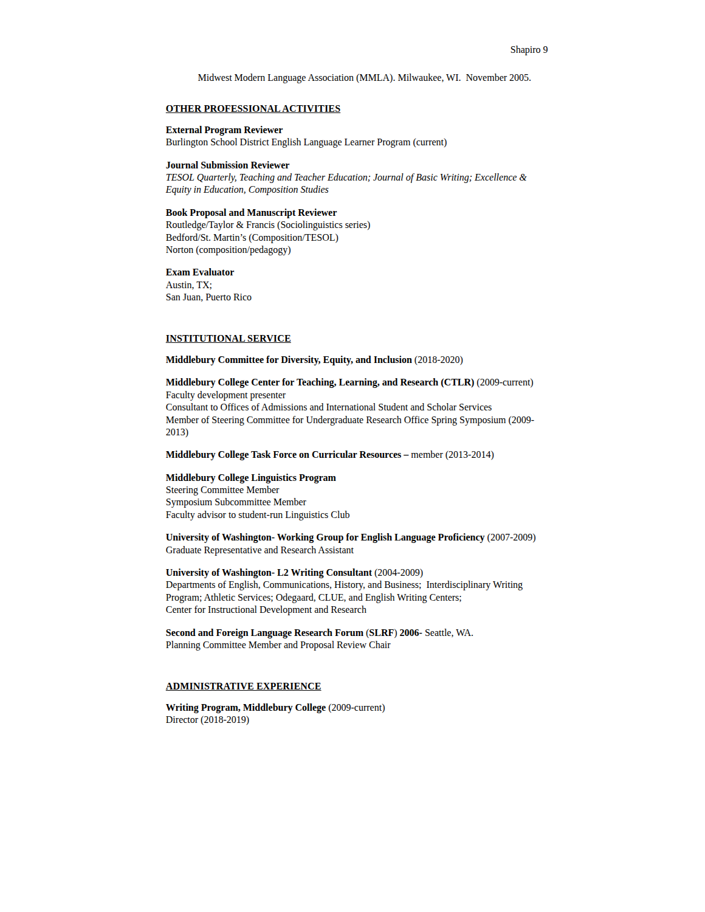Shapiro 9
Midwest Modern Language Association (MMLA). Milwaukee, WI. November 2005.
OTHER PROFESSIONAL ACTIVITIES
External Program Reviewer
Burlington School District English Language Learner Program (current)
Journal Submission Reviewer
TESOL Quarterly, Teaching and Teacher Education; Journal of Basic Writing; Excellence & Equity in Education, Composition Studies
Book Proposal and Manuscript Reviewer
Routledge/Taylor & Francis (Sociolinguistics series)
Bedford/St. Martin’s (Composition/TESOL)
Norton (composition/pedagogy)
Exam Evaluator
Austin, TX;
San Juan, Puerto Rico
INSTITUTIONAL SERVICE
Middlebury Committee for Diversity, Equity, and Inclusion (2018-2020)
Middlebury College Center for Teaching, Learning, and Research (CTLR) (2009-current)
Faculty development presenter
Consultant to Offices of Admissions and International Student and Scholar Services
Member of Steering Committee for Undergraduate Research Office Spring Symposium (2009-2013)
Middlebury College Task Force on Curricular Resources – member (2013-2014)
Middlebury College Linguistics Program
Steering Committee Member
Symposium Subcommittee Member
Faculty advisor to student-run Linguistics Club
University of Washington- Working Group for English Language Proficiency (2007-2009)
Graduate Representative and Research Assistant
University of Washington- L2 Writing Consultant (2004-2009)
Departments of English, Communications, History, and Business; Interdisciplinary Writing Program; Athletic Services; Odegaard, CLUE, and English Writing Centers;
Center for Instructional Development and Research
Second and Foreign Language Research Forum (SLRF) 2006- Seattle, WA.
Planning Committee Member and Proposal Review Chair
ADMINISTRATIVE EXPERIENCE
Writing Program, Middlebury College (2009-current)
Director (2018-2019)